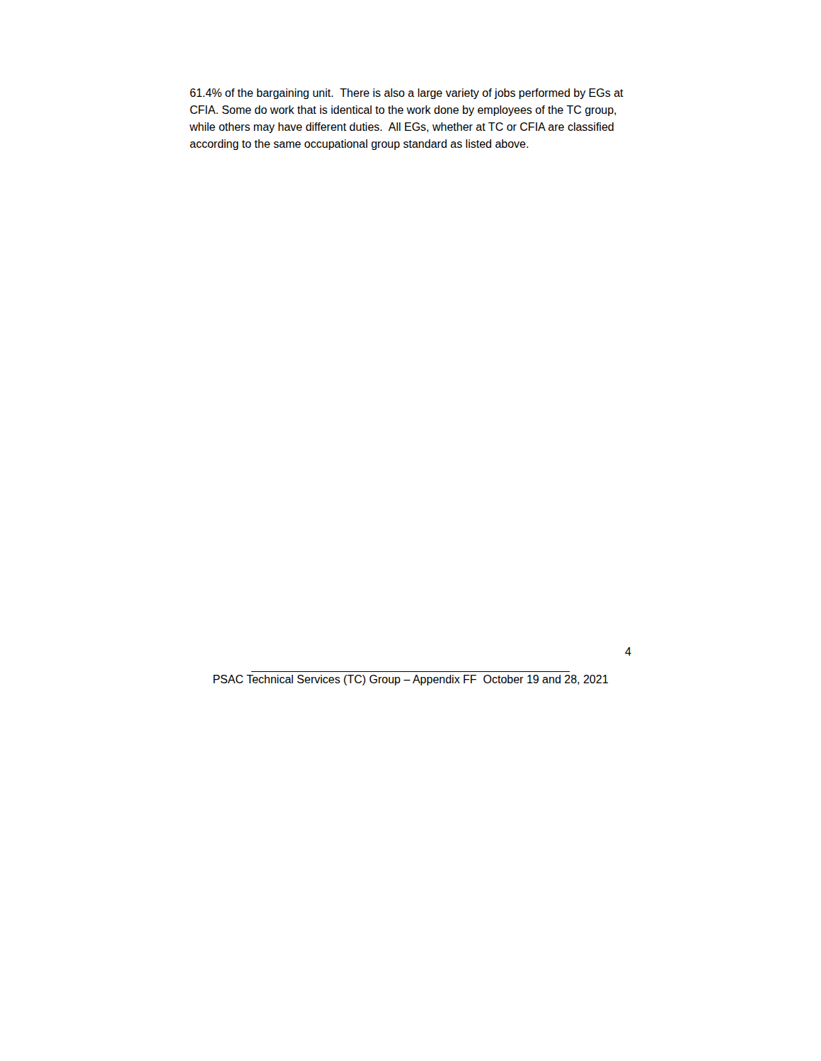61.4% of the bargaining unit. There is also a large variety of jobs performed by EGs at CFIA. Some do work that is identical to the work done by employees of the TC group, while others may have different duties. All EGs, whether at TC or CFIA are classified according to the same occupational group standard as listed above.
4
PSAC Technical Services (TC) Group – Appendix FF October 19 and 28, 2021